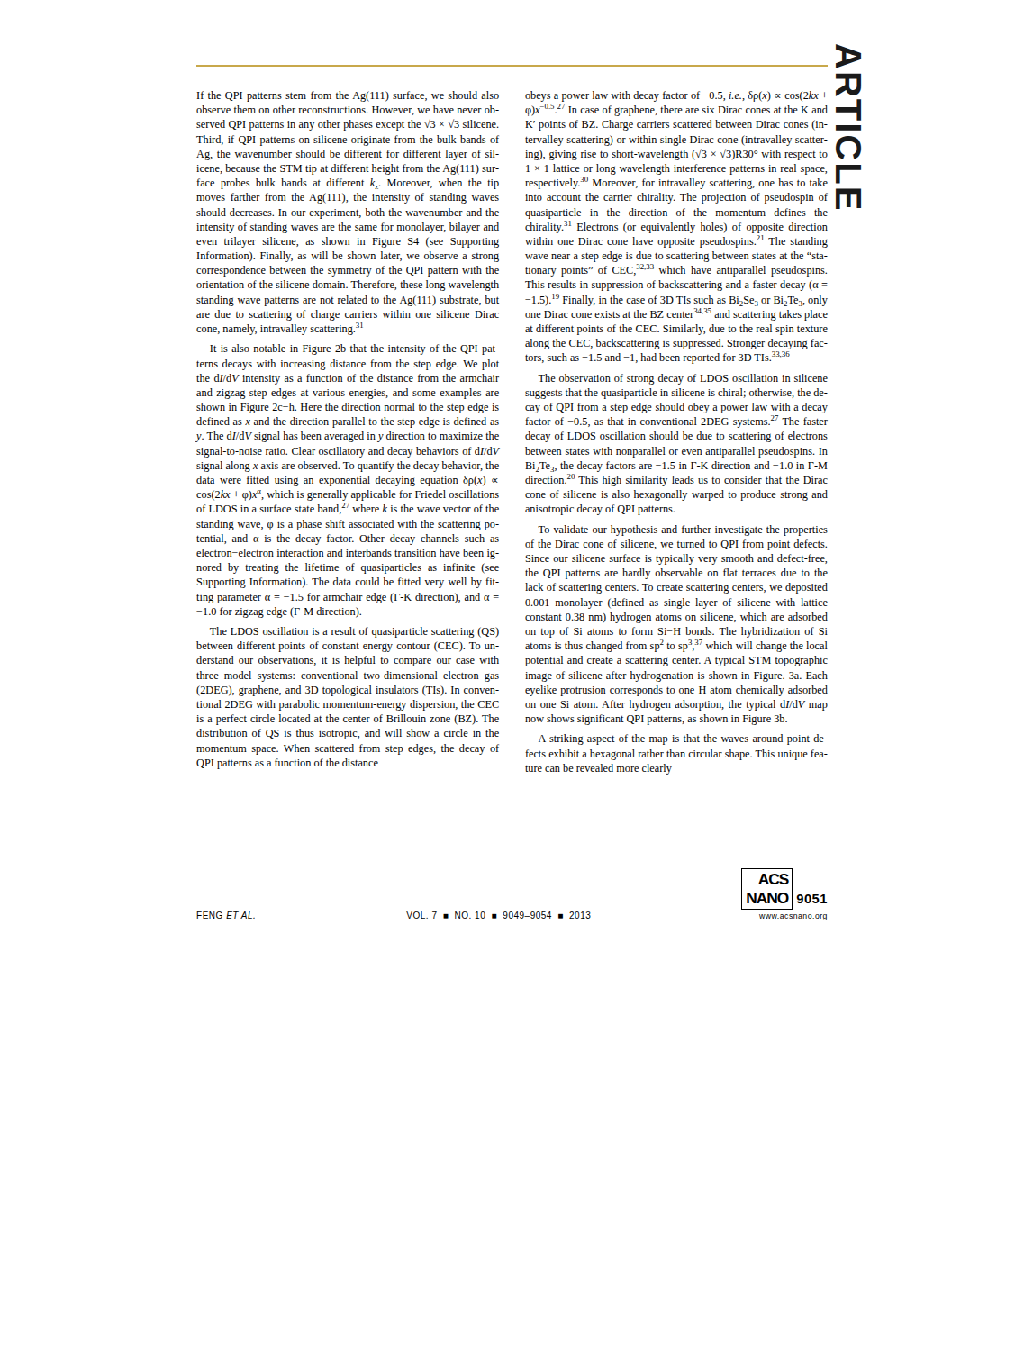ARTICLE
If the QPI patterns stem from the Ag(111) surface, we should also observe them on other reconstructions. However, we have never observed QPI patterns in any other phases except the √3 × √3 silicene. Third, if QPI patterns on silicene originate from the bulk bands of Ag, the wavenumber should be different for different layer of silicene, because the STM tip at different height from the Ag(111) surface probes bulk bands at different kz. Moreover, when the tip moves farther from the Ag(111), the intensity of standing waves should decreases. In our experiment, both the wavenumber and the intensity of standing waves are the same for monolayer, bilayer and even trilayer silicene, as shown in Figure S4 (see Supporting Information). Finally, as will be shown later, we observe a strong correspondence between the symmetry of the QPI pattern with the orientation of the silicene domain. Therefore, these long wavelength standing wave patterns are not related to the Ag(111) substrate, but are due to scattering of charge carriers within one silicene Dirac cone, namely, intravalley scattering.31
It is also notable in Figure 2b that the intensity of the QPI patterns decays with increasing distance from the step edge. We plot the dI/dV intensity as a function of the distance from the armchair and zigzag step edges at various energies, and some examples are shown in Figure 2c−h. Here the direction normal to the step edge is defined as x and the direction parallel to the step edge is defined as y. The dI/dV signal has been averaged in y direction to maximize the signal-to-noise ratio. Clear oscillatory and decay behaviors of dI/dV signal along x axis are observed. To quantify the decay behavior, the data were fitted using an exponential decaying equation δρ(x) ∝ cos(2kx + φ)xα, which is generally applicable for Friedel oscillations of LDOS in a surface state band,27 where k is the wave vector of the standing wave, φ is a phase shift associated with the scattering potential, and α is the decay factor. Other decay channels such as electron−electron interaction and interbands transition have been ignored by treating the lifetime of quasiparticles as infinite (see Supporting Information). The data could be fitted very well by fitting parameter α = −1.5 for armchair edge (Γ-K direction), and α = −1.0 for zigzag edge (Γ-M direction).
The LDOS oscillation is a result of quasiparticle scattering (QS) between different points of constant energy contour (CEC). To understand our observations, it is helpful to compare our case with three model systems: conventional two-dimensional electron gas (2DEG), graphene, and 3D topological insulators (TIs). In conventional 2DEG with parabolic momentum-energy dispersion, the CEC is a perfect circle located at the center of Brillouin zone (BZ). The distribution of QS is thus isotropic, and will show a circle in the momentum space. When scattered from step edges, the decay of QPI patterns as a function of the distance
obeys a power law with decay factor of −0.5, i.e., δρ(x) ∝ cos(2kx + φ)x−0.5.27 In case of graphene, there are six Dirac cones at the K and K′ points of BZ. Charge carriers scattered between Dirac cones (intervalley scattering) or within single Dirac cone (intravalley scattering), giving rise to short-wavelength (√3 × √3)R30° with respect to 1 × 1 lattice or long wavelength interference patterns in real space, respectively.30 Moreover, for intravalley scattering, one has to take into account the carrier chirality. The projection of pseudospin of quasiparticle in the direction of the momentum defines the chirality.31 Electrons (or equivalently holes) of opposite direction within one Dirac cone have opposite pseudospins.21 The standing wave near a step edge is due to scattering between states at the “stationary points” of CEC,32,33 which have antiparallel pseudospins. This results in suppression of backscattering and a faster decay (α = −1.5).19 Finally, in the case of 3D TIs such as Bi2Se3 or Bi2Te3, only one Dirac cone exists at the BZ center34,35 and scattering takes place at different points of the CEC. Similarly, due to the real spin texture along the CEC, backscattering is suppressed. Stronger decaying factors, such as −1.5 and −1, had been reported for 3D TIs.33,36
The observation of strong decay of LDOS oscillation in silicene suggests that the quasiparticle in silicene is chiral; otherwise, the decay of QPI from a step edge should obey a power law with a decay factor of −0.5, as that in conventional 2DEG systems.27 The faster decay of LDOS oscillation should be due to scattering of electrons between states with nonparallel or even antiparallel pseudospins. In Bi2Te3, the decay factors are −1.5 in Γ-K direction and −1.0 in Γ-M direction.20 This high similarity leads us to consider that the Dirac cone of silicene is also hexagonally warped to produce strong and anisotropic decay of QPI patterns.
To validate our hypothesis and further investigate the properties of the Dirac cone of silicene, we turned to QPI from point defects. Since our silicene surface is typically very smooth and defect-free, the QPI patterns are hardly observable on flat terraces due to the lack of scattering centers. To create scattering centers, we deposited 0.001 monolayer (defined as single layer of silicene with lattice constant 0.38 nm) hydrogen atoms on silicene, which are adsorbed on top of Si atoms to form Si−H bonds. The hybridization of Si atoms is thus changed from sp2 to sp3,37 which will change the local potential and create a scattering center. A typical STM topographic image of silicene after hydrogenation is shown in Figure. 3a. Each eyelike protrusion corresponds to one H atom chemically adsorbed on one Si atom. After hydrogen adsorption, the typical dI/dV map now shows significant QPI patterns, as shown in Figure 3b.
A striking aspect of the map is that the waves around point defects exhibit a hexagonal rather than circular shape. This unique feature can be revealed more clearly
FENG ET AL.
VOL. 7 ■ NO. 10 ■ 9049–9054 ■ 2013
ACS
NANO 9051 www.acsnano.org